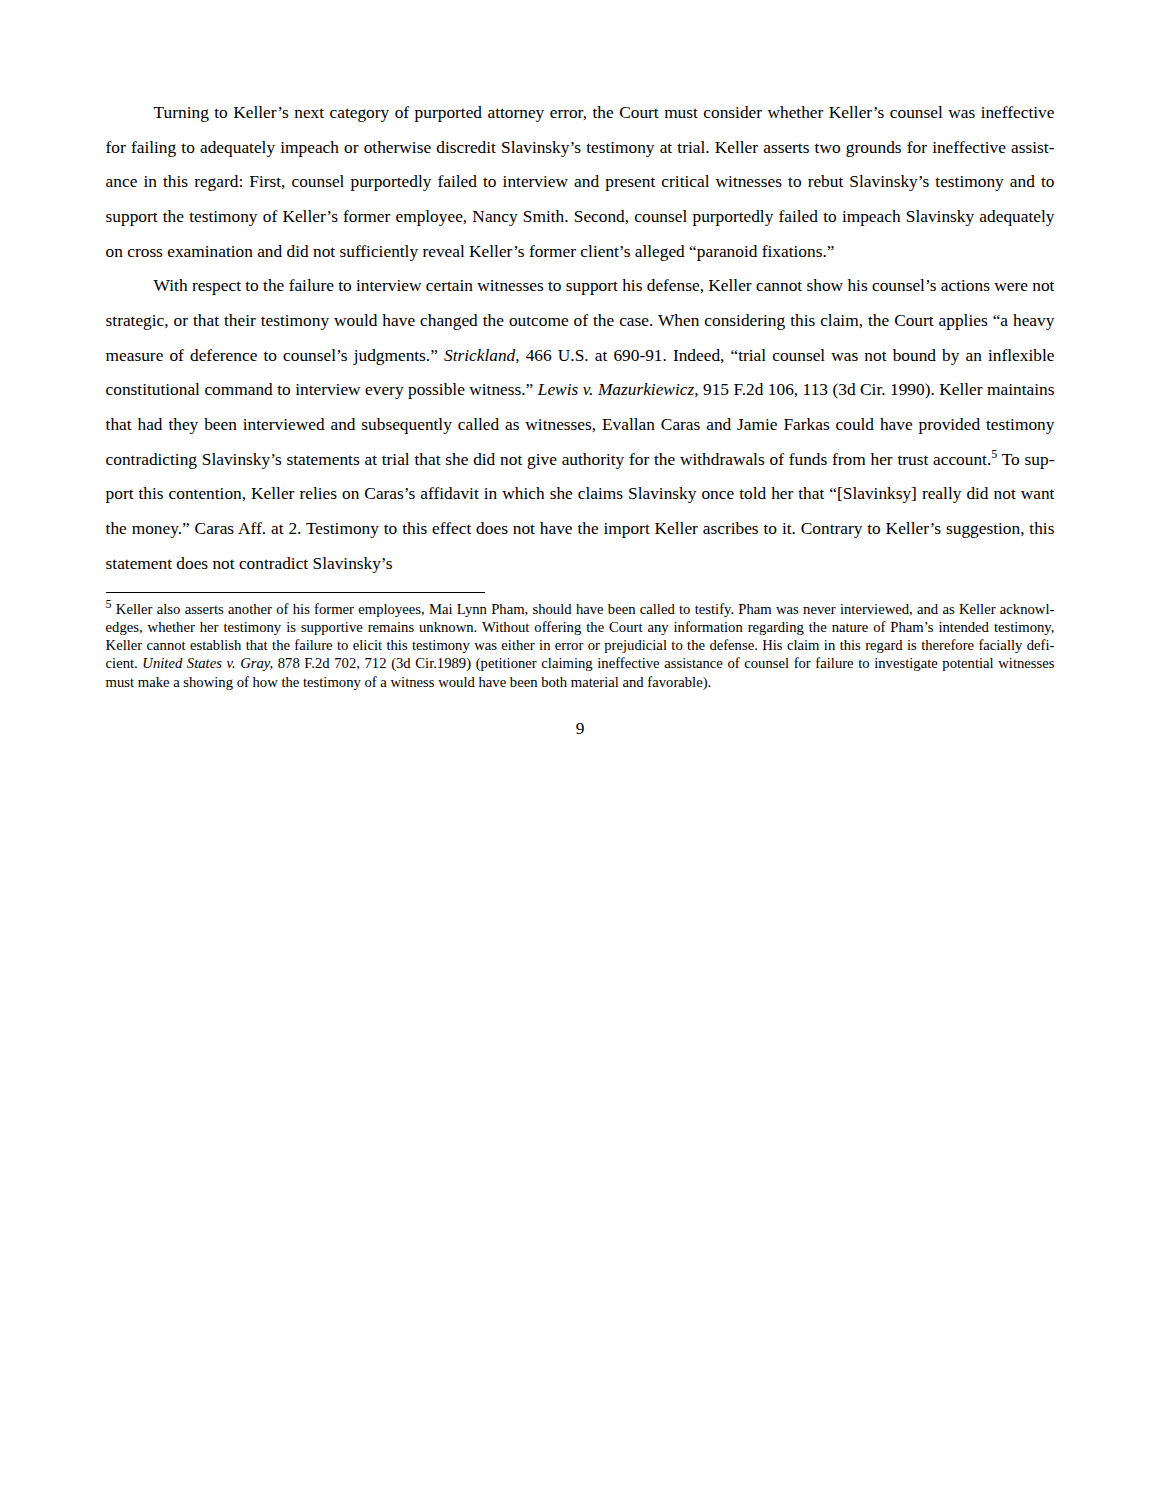Turning to Keller’s next category of purported attorney error, the Court must consider whether Keller’s counsel was ineffective for failing to adequately impeach or otherwise discredit Slavinsky’s testimony at trial. Keller asserts two grounds for ineffective assistance in this regard: First, counsel purportedly failed to interview and present critical witnesses to rebut Slavinsky’s testimony and to support the testimony of Keller’s former employee, Nancy Smith. Second, counsel purportedly failed to impeach Slavinsky adequately on cross examination and did not sufficiently reveal Keller’s former client’s alleged “paranoid fixations.”
With respect to the failure to interview certain witnesses to support his defense, Keller cannot show his counsel’s actions were not strategic, or that their testimony would have changed the outcome of the case. When considering this claim, the Court applies “a heavy measure of deference to counsel’s judgments.” Strickland, 466 U.S. at 690-91. Indeed, “trial counsel was not bound by an inflexible constitutional command to interview every possible witness.” Lewis v. Mazurkiewicz, 915 F.2d 106, 113 (3d Cir. 1990). Keller maintains that had they been interviewed and subsequently called as witnesses, Evallan Caras and Jamie Farkas could have provided testimony contradicting Slavinsky’s statements at trial that she did not give authority for the withdrawals of funds from her trust account.5 To support this contention, Keller relies on Caras’s affidavit in which she claims Slavinsky once told her that “[Slavinksy] really did not want the money.” Caras Aff. at 2. Testimony to this effect does not have the import Keller ascribes to it. Contrary to Keller’s suggestion, this statement does not contradict Slavinsky’s
5 Keller also asserts another of his former employees, Mai Lynn Pham, should have been called to testify. Pham was never interviewed, and as Keller acknowledges, whether her testimony is supportive remains unknown. Without offering the Court any information regarding the nature of Pham’s intended testimony, Keller cannot establish that the failure to elicit this testimony was either in error or prejudicial to the defense. His claim in this regard is therefore facially deficient. United States v. Gray, 878 F.2d 702, 712 (3d Cir.1989) (petitioner claiming ineffective assistance of counsel for failure to investigate potential witnesses must make a showing of how the testimony of a witness would have been both material and favorable).
9